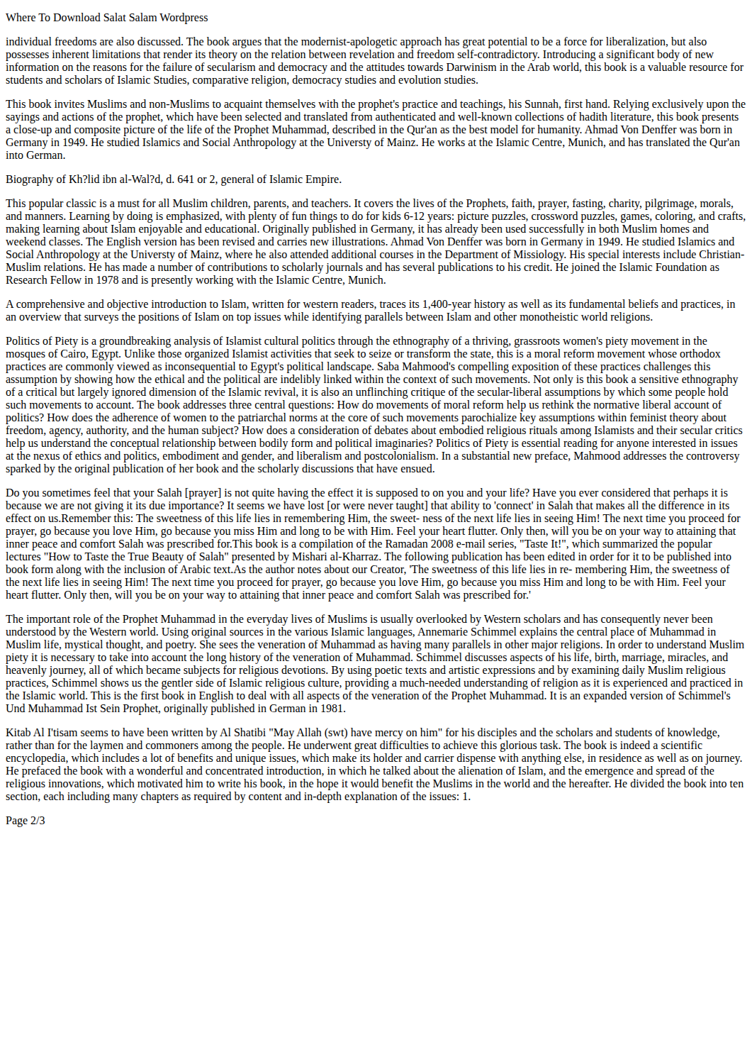Where To Download Salat Salam Wordpress
individual freedoms are also discussed. The book argues that the modernist-apologetic approach has great potential to be a force for liberalization, but also possesses inherent limitations that render its theory on the relation between revelation and freedom self-contradictory. Introducing a significant body of new information on the reasons for the failure of secularism and democracy and the attitudes towards Darwinism in the Arab world, this book is a valuable resource for students and scholars of Islamic Studies, comparative religion, democracy studies and evolution studies.
This book invites Muslims and non-Muslims to acquaint themselves with the prophet's practice and teachings, his Sunnah, first hand. Relying exclusively upon the sayings and actions of the prophet, which have been selected and translated from authenticated and well-known collections of hadith literature, this book presents a close-up and composite picture of the life of the Prophet Muhammad, described in the Qur'an as the best model for humanity. Ahmad Von Denffer was born in Germany in 1949. He studied Islamics and Social Anthropology at the Universty of Mainz. He works at the Islamic Centre, Munich, and has translated the Qur'an into German.
Biography of Kh?lid ibn al-Wal?d, d. 641 or 2, general of Islamic Empire.
This popular classic is a must for all Muslim children, parents, and teachers. It covers the lives of the Prophets, faith, prayer, fasting, charity, pilgrimage, morals, and manners. Learning by doing is emphasized, with plenty of fun things to do for kids 6-12 years: picture puzzles, crossword puzzles, games, coloring, and crafts, making learning about Islam enjoyable and educational. Originally published in Germany, it has already been used successfully in both Muslim homes and weekend classes. The English version has been revised and carries new illustrations. Ahmad Von Denffer was born in Germany in 1949. He studied Islamics and Social Anthropology at the Universty of Mainz, where he also attended additional courses in the Department of Missiology. His special interests include Christian-Muslim relations. He has made a number of contributions to scholarly journals and has several publications to his credit. He joined the Islamic Foundation as Research Fellow in 1978 and is presently working with the Islamic Centre, Munich.
A comprehensive and objective introduction to Islam, written for western readers, traces its 1,400-year history as well as its fundamental beliefs and practices, in an overview that surveys the positions of Islam on top issues while identifying parallels between Islam and other monotheistic world religions.
Politics of Piety is a groundbreaking analysis of Islamist cultural politics through the ethnography of a thriving, grassroots women's piety movement in the mosques of Cairo, Egypt. Unlike those organized Islamist activities that seek to seize or transform the state, this is a moral reform movement whose orthodox practices are commonly viewed as inconsequential to Egypt's political landscape. Saba Mahmood's compelling exposition of these practices challenges this assumption by showing how the ethical and the political are indelibly linked within the context of such movements. Not only is this book a sensitive ethnography of a critical but largely ignored dimension of the Islamic revival, it is also an unflinching critique of the secular-liberal assumptions by which some people hold such movements to account. The book addresses three central questions: How do movements of moral reform help us rethink the normative liberal account of politics? How does the adherence of women to the patriarchal norms at the core of such movements parochialize key assumptions within feminist theory about freedom, agency, authority, and the human subject? How does a consideration of debates about embodied religious rituals among Islamists and their secular critics help us understand the conceptual relationship between bodily form and political imaginaries? Politics of Piety is essential reading for anyone interested in issues at the nexus of ethics and politics, embodiment and gender, and liberalism and postcolonialism. In a substantial new preface, Mahmood addresses the controversy sparked by the original publication of her book and the scholarly discussions that have ensued.
Do you sometimes feel that your Salah [prayer] is not quite having the effect it is supposed to on you and your life? Have you ever considered that perhaps it is because we are not giving it its due importance? It seems we have lost [or were never taught] that ability to 'connect' in Salah that makes all the difference in its effect on us.Remember this: The sweetness of this life lies in remembering Him, the sweet- ness of the next life lies in seeing Him! The next time you proceed for prayer, go because you love Him, go because you miss Him and long to be with Him. Feel your heart flutter. Only then, will you be on your way to attaining that inner peace and comfort Salah was prescribed for.This book is a compilation of the Ramadan 2008 e-mail series, "Taste It!", which summarized the popular lectures "How to Taste the True Beauty of Salah" presented by Mishari al-Kharraz. The following publication has been edited in order for it to be published into book form along with the inclusion of Arabic text.As the author notes about our Creator, 'The sweetness of this life lies in re- membering Him, the sweetness of the next life lies in seeing Him! The next time you proceed for prayer, go because you love Him, go because you miss Him and long to be with Him. Feel your heart flutter. Only then, will you be on your way to attaining that inner peace and comfort Salah was prescribed for.'
The important role of the Prophet Muhammad in the everyday lives of Muslims is usually overlooked by Western scholars and has consequently never been understood by the Western world. Using original sources in the various Islamic languages, Annemarie Schimmel explains the central place of Muhammad in Muslim life, mystical thought, and poetry. She sees the veneration of Muhammad as having many parallels in other major religions. In order to understand Muslim piety it is necessary to take into account the long history of the veneration of Muhammad. Schimmel discusses aspects of his life, birth, marriage, miracles, and heavenly journey, all of which became subjects for religious devotions. By using poetic texts and artistic expressions and by examining daily Muslim religious practices, Schimmel shows us the gentler side of Islamic religious culture, providing a much-needed understanding of religion as it is experienced and practiced in the Islamic world. This is the first book in English to deal with all aspects of the veneration of the Prophet Muhammad. It is an expanded version of Schimmel's Und Muhammad Ist Sein Prophet, originally published in German in 1981.
Kitab Al I'tisam seems to have been written by Al Shatibi "May Allah (swt) have mercy on him" for his disciples and the scholars and students of knowledge, rather than for the laymen and commoners among the people. He underwent great difficulties to achieve this glorious task. The book is indeed a scientific encyclopedia, which includes a lot of benefits and unique issues, which make its holder and carrier dispense with anything else, in residence as well as on journey. He prefaced the book with a wonderful and concentrated introduction, in which he talked about the alienation of Islam, and the emergence and spread of the religious innovations, which motivated him to write his book, in the hope it would benefit the Muslims in the world and the hereafter. He divided the book into ten section, each including many chapters as required by content and in-depth explanation of the issues: 1.
Page 2/3